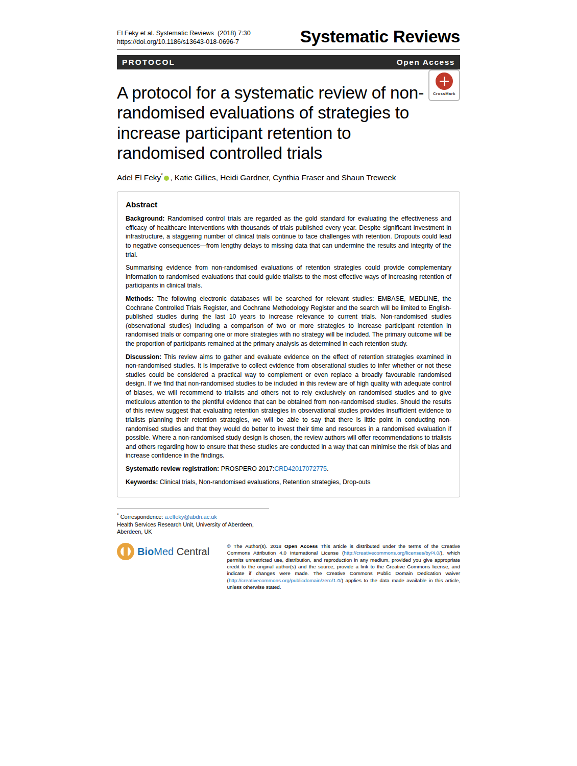El Feky et al. Systematic Reviews (2018) 7:30
https://doi.org/10.1186/s13643-018-0696-7
Systematic Reviews
PROTOCOL Open Access
CrossMark
A protocol for a systematic review of non-randomised evaluations of strategies to increase participant retention to randomised controlled trials
Adel El Feky* , Katie Gillies, Heidi Gardner, Cynthia Fraser and Shaun Treweek
Abstract
Background: Randomised control trials are regarded as the gold standard for evaluating the effectiveness and efficacy of healthcare interventions with thousands of trials published every year. Despite significant investment in infrastructure, a staggering number of clinical trials continue to face challenges with retention. Dropouts could lead to negative consequences—from lengthy delays to missing data that can undermine the results and integrity of the trial.
Summarising evidence from non-randomised evaluations of retention strategies could provide complementary information to randomised evaluations that could guide trialists to the most effective ways of increasing retention of participants in clinical trials.
Methods: The following electronic databases will be searched for relevant studies: EMBASE, MEDLINE, the Cochrane Controlled Trials Register, and Cochrane Methodology Register and the search will be limited to English-published studies during the last 10 years to increase relevance to current trials. Non-randomised studies (observational studies) including a comparison of two or more strategies to increase participant retention in randomised trials or comparing one or more strategies with no strategy will be included. The primary outcome will be the proportion of participants remained at the primary analysis as determined in each retention study.
Discussion: This review aims to gather and evaluate evidence on the effect of retention strategies examined in non-randomised studies. It is imperative to collect evidence from obserational studies to infer whether or not these studies could be considered a practical way to complement or even replace a broadly favourable randomised design. If we find that non-randomised studies to be included in this review are of high quality with adequate control of biases, we will recommend to trialists and others not to rely exclusively on randomised studies and to give meticulous attention to the plentiful evidence that can be obtained from non-randomised studies. Should the results of this review suggest that evaluating retention strategies in observational studies provides insufficient evidence to trialists planning their retention strategies, we will be able to say that there is little point in conducting non-randomised studies and that they would do better to invest their time and resources in a randomised evaluation if possible. Where a non-randomised study design is chosen, the review authors will offer recommendations to trialists and others regarding how to ensure that these studies are conducted in a way that can minimise the risk of bias and increase confidence in the findings.
Systematic review registration: PROSPERO 2017:CRD42017072775.
Keywords: Clinical trials, Non-randomised evaluations, Retention strategies, Drop-outs
* Correspondence: a.elfeky@abdn.ac.uk
Health Services Research Unit, University of Aberdeen, Aberdeen, UK
Bio Med Central
© The Author(s). 2018 Open Access This article is distributed under the terms of the Creative Commons Attribution 4.0 International License (http://creativecommons.org/licenses/by/4.0/), which permits unrestricted use, distribution, and reproduction in any medium, provided you give appropriate credit to the original author(s) and the source, provide a link to the Creative Commons license, and indicate if changes were made. The Creative Commons Public Domain Dedication waiver (http://creativecommons.org/publicdomain/zero/1.0/) applies to the data made available in this article, unless otherwise stated.